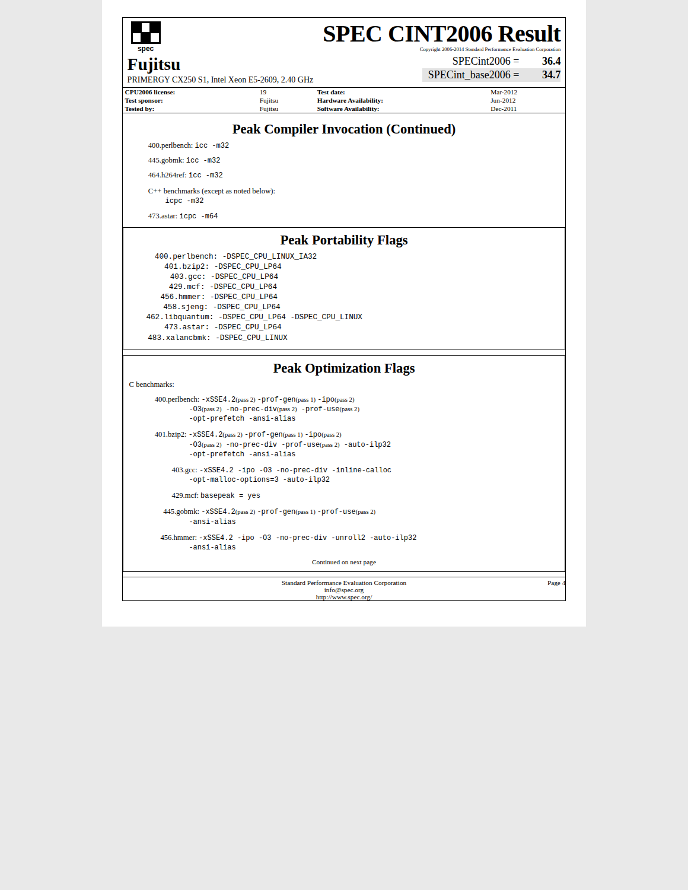spec
SPEC CINT2006 Result
Copyright 2006-2014 Standard Performance Evaluation Corporation
Fujitsu
| SPECint2006 = | 36.4 |
| SPECint_base2006 = | 34.7 |
PRIMERGY CX250 S1, Intel Xeon E5-2609, 2.40 GHz
| CPU2006 license: | 19 | Test date: | Mar-2012 |
| Test sponsor: | Fujitsu | Hardware Availability: | Jun-2012 |
| Tested by: | Fujitsu | Software Availability: | Dec-2011 |
Peak Compiler Invocation (Continued)
400.perlbench: icc -m32
445.gobmk: icc -m32
464.h264ref: icc -m32
C++ benchmarks (except as noted below):
icpc -m32
473.astar: icpc -m64
Peak Portability Flags
400.perlbench: -DSPEC_CPU_LINUX_IA32
401.bzip2: -DSPEC_CPU_LP64
403.gcc: -DSPEC_CPU_LP64
429.mcf: -DSPEC_CPU_LP64
456.hmmer: -DSPEC_CPU_LP64
458.sjeng: -DSPEC_CPU_LP64
462.libquantum: -DSPEC_CPU_LP64 -DSPEC_CPU_LINUX
473.astar: -DSPEC_CPU_LP64
483.xalancbmk: -DSPEC_CPU_LINUX
Peak Optimization Flags
C benchmarks:
400.perlbench: -xSSE4.2(pass 2) -prof-gen(pass 1) -ipo(pass 2)
-O3(pass 2) -no-prec-div(pass 2) -prof-use(pass 2)
-opt-prefetch -ansi-alias
401.bzip2: -xSSE4.2(pass 2) -prof-gen(pass 1) -ipo(pass 2)
-O3(pass 2) -no-prec-div -prof-use(pass 2) -auto-ilp32
-opt-prefetch -ansi-alias
403.gcc: -xSSE4.2 -ipo -O3 -no-prec-div -inline-calloc
-opt-malloc-options=3 -auto-ilp32
429.mcf: basepeak = yes
445.gobmk: -xSSE4.2(pass 2) -prof-gen(pass 1) -prof-use(pass 2)
-ansi-alias
456.hmmer: -xSSE4.2 -ipo -O3 -no-prec-div -unroll2 -auto-ilp32
-ansi-alias
Continued on next page
Standard Performance Evaluation Corporation
info@spec.org
http://www.spec.org/ Page 4